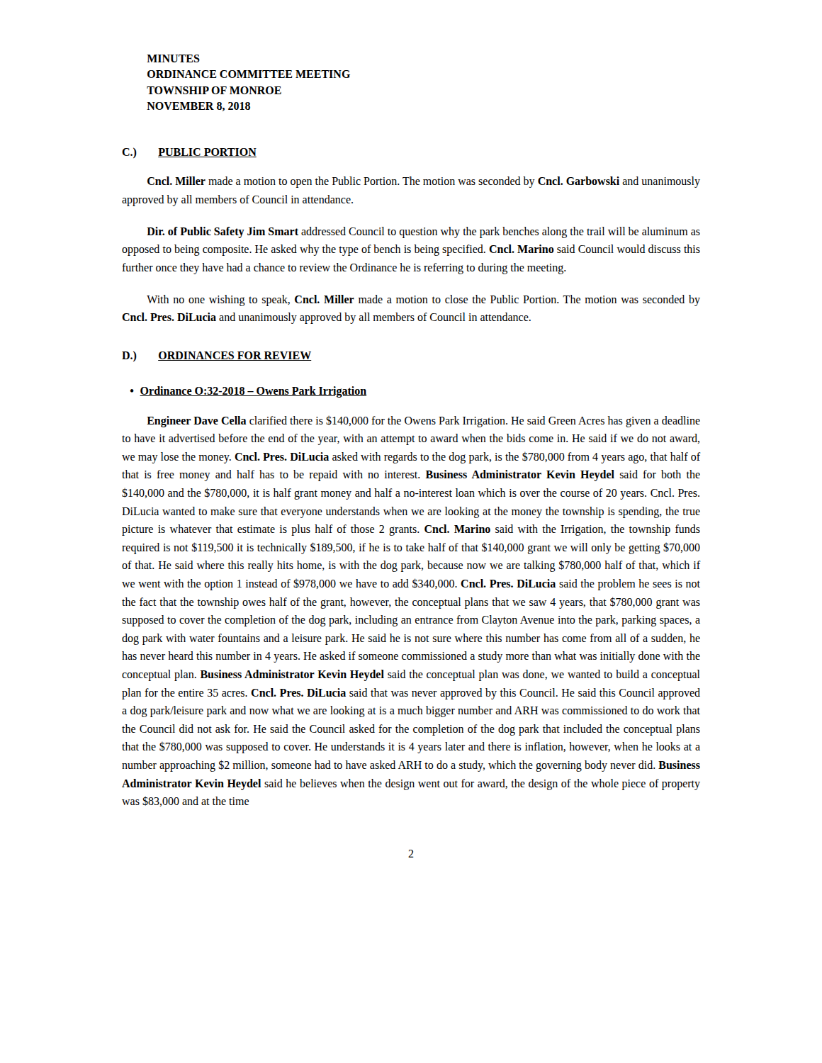MINUTES
ORDINANCE COMMITTEE MEETING
TOWNSHIP OF MONROE
NOVEMBER 8, 2018
C.) PUBLIC PORTION
Cncl. Miller made a motion to open the Public Portion. The motion was seconded by Cncl. Garbowski and unanimously approved by all members of Council in attendance.
Dir. of Public Safety Jim Smart addressed Council to question why the park benches along the trail will be aluminum as opposed to being composite. He asked why the type of bench is being specified. Cncl. Marino said Council would discuss this further once they have had a chance to review the Ordinance he is referring to during the meeting.
With no one wishing to speak, Cncl. Miller made a motion to close the Public Portion. The motion was seconded by Cncl. Pres. DiLucia and unanimously approved by all members of Council in attendance.
D.) ORDINANCES FOR REVIEW
Ordinance O:32-2018 – Owens Park Irrigation
Engineer Dave Cella clarified there is $140,000 for the Owens Park Irrigation. He said Green Acres has given a deadline to have it advertised before the end of the year, with an attempt to award when the bids come in. He said if we do not award, we may lose the money. Cncl. Pres. DiLucia asked with regards to the dog park, is the $780,000 from 4 years ago, that half of that is free money and half has to be repaid with no interest. Business Administrator Kevin Heydel said for both the $140,000 and the $780,000, it is half grant money and half a no-interest loan which is over the course of 20 years. Cncl. Pres. DiLucia wanted to make sure that everyone understands when we are looking at the money the township is spending, the true picture is whatever that estimate is plus half of those 2 grants. Cncl. Marino said with the Irrigation, the township funds required is not $119,500 it is technically $189,500, if he is to take half of that $140,000 grant we will only be getting $70,000 of that. He said where this really hits home, is with the dog park, because now we are talking $780,000 half of that, which if we went with the option 1 instead of $978,000 we have to add $340,000. Cncl. Pres. DiLucia said the problem he sees is not the fact that the township owes half of the grant, however, the conceptual plans that we saw 4 years, that $780,000 grant was supposed to cover the completion of the dog park, including an entrance from Clayton Avenue into the park, parking spaces, a dog park with water fountains and a leisure park. He said he is not sure where this number has come from all of a sudden, he has never heard this number in 4 years. He asked if someone commissioned a study more than what was initially done with the conceptual plan. Business Administrator Kevin Heydel said the conceptual plan was done, we wanted to build a conceptual plan for the entire 35 acres. Cncl. Pres. DiLucia said that was never approved by this Council. He said this Council approved a dog park/leisure park and now what we are looking at is a much bigger number and ARH was commissioned to do work that the Council did not ask for. He said the Council asked for the completion of the dog park that included the conceptual plans that the $780,000 was supposed to cover. He understands it is 4 years later and there is inflation, however, when he looks at a number approaching $2 million, someone had to have asked ARH to do a study, which the governing body never did. Business Administrator Kevin Heydel said he believes when the design went out for award, the design of the whole piece of property was $83,000 and at the time
2